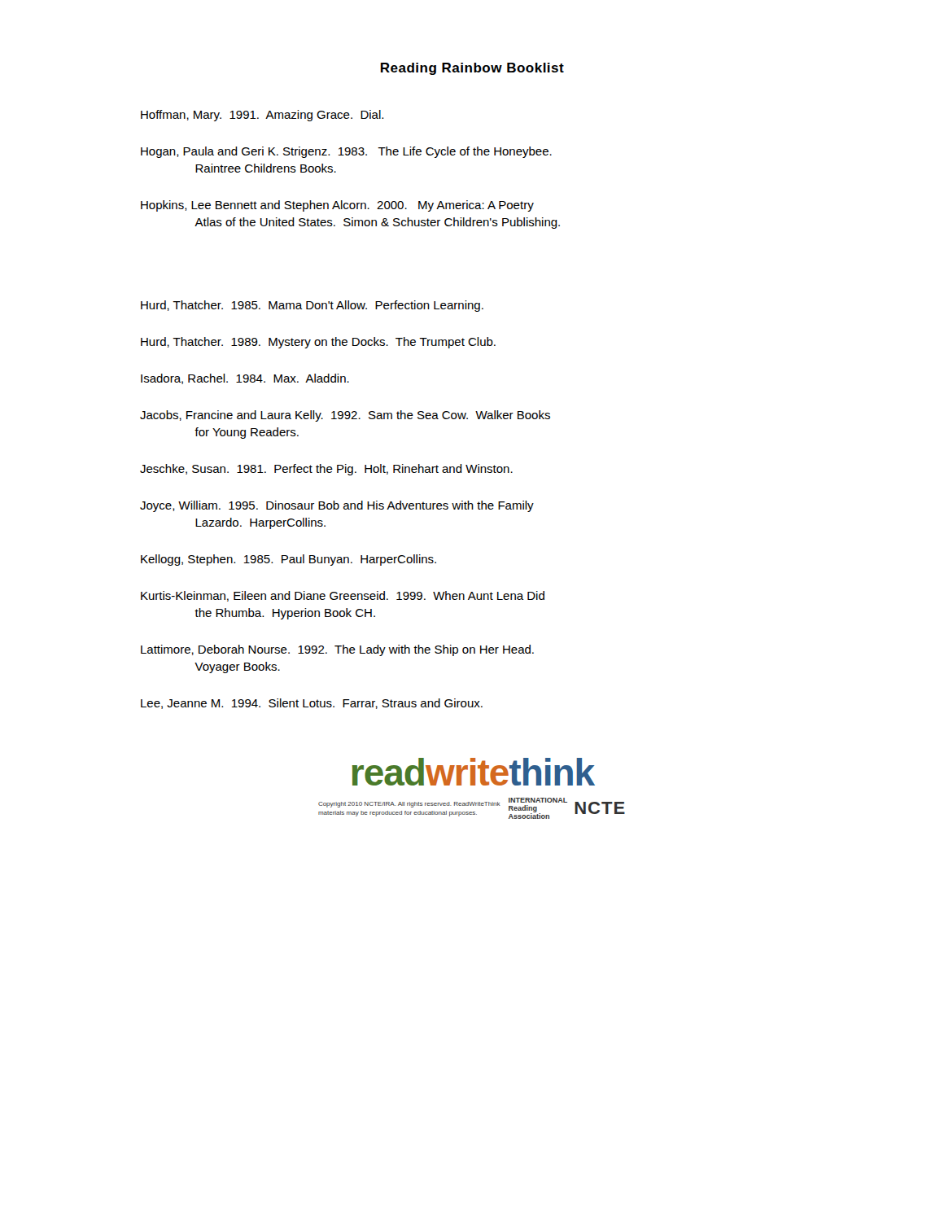Reading Rainbow Booklist
Hoffman, Mary. 1991. Amazing Grace. Dial.
Hogan, Paula and Geri K. Strigenz. 1983. The Life Cycle of the Honeybee. Raintree Childrens Books.
Hopkins, Lee Bennett and Stephen Alcorn. 2000. My America: A Poetry Atlas of the United States. Simon & Schuster Children's Publishing.
Hurd, Thatcher. 1985. Mama Don't Allow. Perfection Learning.
Hurd, Thatcher. 1989. Mystery on the Docks. The Trumpet Club.
Isadora, Rachel. 1984. Max. Aladdin.
Jacobs, Francine and Laura Kelly. 1992. Sam the Sea Cow. Walker Books for Young Readers.
Jeschke, Susan. 1981. Perfect the Pig. Holt, Rinehart and Winston.
Joyce, William. 1995. Dinosaur Bob and His Adventures with the Family Lazardo. HarperCollins.
Kellogg, Stephen. 1985. Paul Bunyan. HarperCollins.
Kurtis-Kleinman, Eileen and Diane Greenseid. 1999. When Aunt Lena Did the Rhumba. Hyperion Book CH.
Lattimore, Deborah Nourse. 1992. The Lady with the Ship on Her Head. Voyager Books.
Lee, Jeanne M. 1994. Silent Lotus. Farrar, Straus and Giroux.
read write think
Copyright 2010 NCTE/IRA. All rights reserved. ReadWriteThink
materials may be reproduced for educational purposes.
INTERNATIONAL
Reading
Association
NCTE